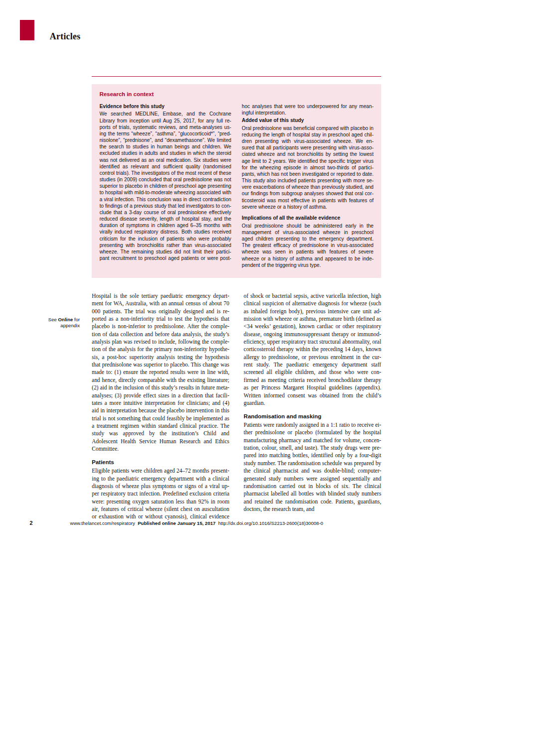Articles
Research in context
Evidence before this study
We searched MEDLINE, Embase, and the Cochrane Library from inception until Aug 25, 2017, for any full reports of trials, systematic reviews, and meta-analyses using the terms “wheeze”, “asthma”, “glucocorticoid*”, “prednisolone”, “prednisone”, and “dexamethasone”. We limited the search to studies in human beings and children. We excluded studies in adults and studies in which the steroid was not delivered as an oral medication. Six studies were identified as relevant and sufficient quality (randomised control trials). The investigators of the most recent of these studies (in 2009) concluded that oral prednisolone was not superior to placebo in children of preschool age presenting to hospital with mild-to-moderate wheezing associated with a viral infection. This conclusion was in direct contradiction to findings of a previous study that led investigators to conclude that a 3-day course of oral prednisolone effectively reduced disease severity, length of hospital stay, and the duration of symptoms in children aged 6–35 months with virally induced respiratory distress. Both studies received criticism for the inclusion of patients who were probably presenting with bronchiolitis rather than virus-associated wheeze. The remaining studies did not limit their participant recruitment to preschool aged patients or were post-hoc analyses that were too underpowered for any meaningful interpretation.
Added value of this study
Oral prednisolone was beneficial compared with placebo in reducing the length of hospital stay in preschool aged children presenting with virus-associated wheeze. We ensured that all participants were presenting with virus-associated wheeze and not bronchiolitis by setting the lowest age limit to 2 years. We identified the specific trigger virus for the wheezing episode in almost two-thirds of participants, which has not been investigated or reported to date. This study also included patients presenting with more severe exacerbations of wheeze than previously studied, and our findings from subgroup analyses showed that oral corticosteroid was most effective in patients with features of severe wheeze or a history of asthma.
Implications of all the available evidence
Oral prednisolone should be administered early in the management of virus-associated wheeze in preschool aged children presenting to the emergency department. The greatest efficacy of prednisolone in virus-associated wheeze was seen in patients with features of severe wheeze or a history of asthma and appeared to be independent of the triggering virus type.
See Online for appendix
Hospital is the sole tertiary paediatric emergency department for WA, Australia, with an annual census of about 70 000 patients. The trial was originally designed and is reported as a non-inferiority trial to test the hypothesis that placebo is non-inferior to prednisolone. After the completion of data collection and before data analysis, the study’s analysis plan was revised to include, following the completion of the analysis for the primary non-inferiority hypothesis, a post-hoc superiority analysis testing the hypothesis that prednisolone was superior to placebo. This change was made to: (1) ensure the reported results were in line with, and hence, directly comparable with the existing literature; (2) aid in the inclusion of this study’s results in future meta-analyses; (3) provide effect sizes in a direction that facilitates a more intuitive interpretation for clinicians; and (4) aid in interpretation because the placebo intervention in this trial is not something that could feasibly be implemented as a treatment regimen within standard clinical practice. The study was approved by the institution’s Child and Adolescent Health Service Human Research and Ethics Committee.
Patients
Eligible patients were children aged 24–72 months presenting to the paediatric emergency department with a clinical diagnosis of wheeze plus symptoms or signs of a viral upper respiratory tract infection. Predefined exclusion criteria were: presenting oxygen saturation less than 92% in room air, features of critical wheeze (silent chest on auscultation or exhaustion with or without cyanosis), clinical evidence of shock or bacterial sepsis, active varicella infection, high clinical suspicion of alternative diagnosis for wheeze (such as inhaled foreign body), previous intensive care unit admission with wheeze or asthma, premature birth (defined as <34 weeks’ gestation), known cardiac or other respiratory disease, ongoing immunosuppressant therapy or immunodeficiency, upper respiratory tract structural abnormality, oral corticosteroid therapy within the preceding 14 days, known allergy to prednisolone, or previous enrolment in the current study. The paediatric emergency department staff screened all eligible children, and those who were confirmed as meeting criteria received bronchodilator therapy as per Princess Margaret Hospital guidelines (appendix). Written informed consent was obtained from the child’s guardian.
Randomisation and masking
Patients were randomly assigned in a 1:1 ratio to receive either prednisolone or placebo (formulated by the hospital manufacturing pharmacy and matched for volume, concentration, colour, smell, and taste). The study drugs were prepared into matching bottles, identified only by a four-digit study number. The randomisation schedule was prepared by the clinical pharmacist and was double-blind; computer-generated study numbers were assigned sequentially and randomisation carried out in blocks of six. The clinical pharmacist labelled all bottles with blinded study numbers and retained the randomisation code. Patients, guardians, doctors, the research team, and
2 www.thelancet.com/respiratory Published online January 15, 2017 http://dx.doi.org/10.1016/S2213-2600(18)30008-0